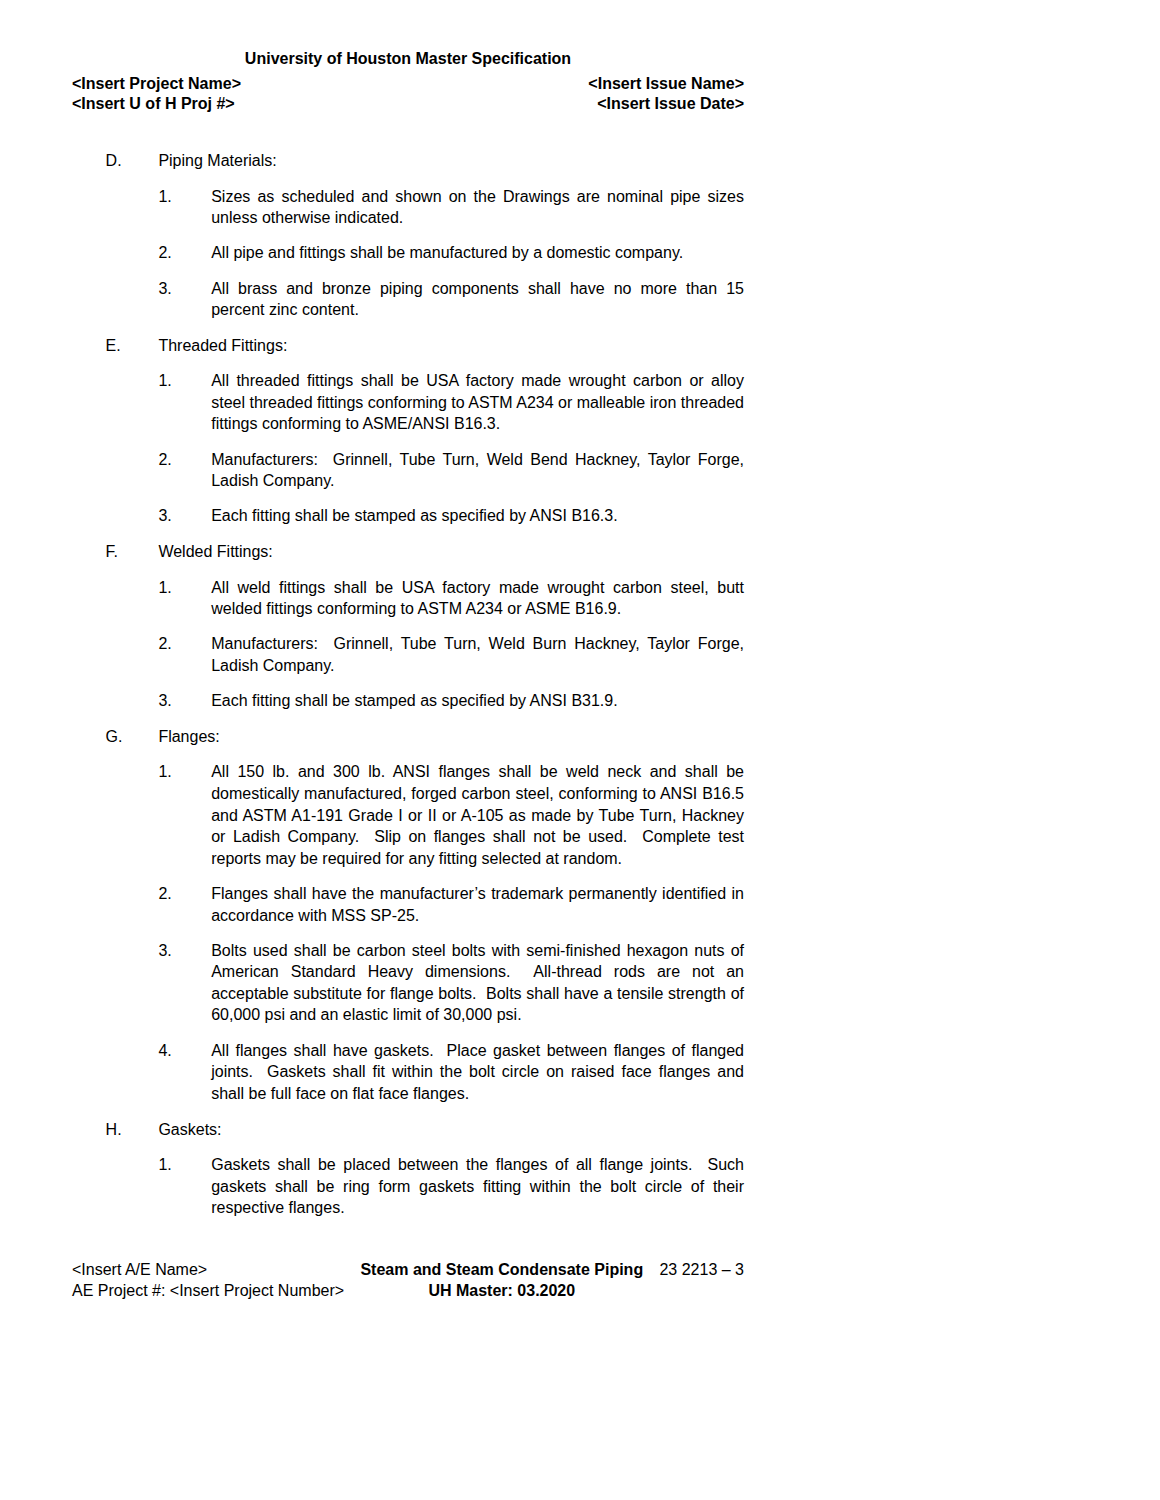University of Houston Master Specification
<Insert Project Name>
<Insert Issue Name>
<Insert U of H Proj #>
<Insert Issue Date>
D.
Piping Materials:
1.
Sizes as scheduled and shown on the Drawings are nominal pipe sizes unless otherwise indicated.
2.
All pipe and fittings shall be manufactured by a domestic company.
3.
All brass and bronze piping components shall have no more than 15 percent zinc content.
E.
Threaded Fittings:
1.
All threaded fittings shall be USA factory made wrought carbon or alloy steel threaded fittings conforming to ASTM A234 or malleable iron threaded fittings conforming to ASME/ANSI B16.3.
2.
Manufacturers: Grinnell, Tube Turn, Weld Bend Hackney, Taylor Forge, Ladish Company.
3.
Each fitting shall be stamped as specified by ANSI B16.3.
F.
Welded Fittings:
1.
All weld fittings shall be USA factory made wrought carbon steel, butt welded fittings conforming to ASTM A234 or ASME B16.9.
2.
Manufacturers: Grinnell, Tube Turn, Weld Burn Hackney, Taylor Forge, Ladish Company.
3.
Each fitting shall be stamped as specified by ANSI B31.9.
G.
Flanges:
1.
All 150 lb. and 300 lb. ANSI flanges shall be weld neck and shall be domestically manufactured, forged carbon steel, conforming to ANSI B16.5 and ASTM A1-191 Grade I or II or A-105 as made by Tube Turn, Hackney or Ladish Company. Slip on flanges shall not be used. Complete test reports may be required for any fitting selected at random.
2.
Flanges shall have the manufacturer’s trademark permanently identified in accordance with MSS SP-25.
3.
Bolts used shall be carbon steel bolts with semi-finished hexagon nuts of American Standard Heavy dimensions. All-thread rods are not an acceptable substitute for flange bolts. Bolts shall have a tensile strength of 60,000 psi and an elastic limit of 30,000 psi.
4.
All flanges shall have gaskets. Place gasket between flanges of flanged joints. Gaskets shall fit within the bolt circle on raised face flanges and shall be full face on flat face flanges.
H.
Gaskets:
1.
Gaskets shall be placed between the flanges of all flange joints. Such gaskets shall be ring form gaskets fitting within the bolt circle of their respective flanges.
<Insert A/E Name>
Steam and Steam Condensate Piping
23 2213 – 3
AE Project #: <Insert Project Number>
UH Master: 03.2020